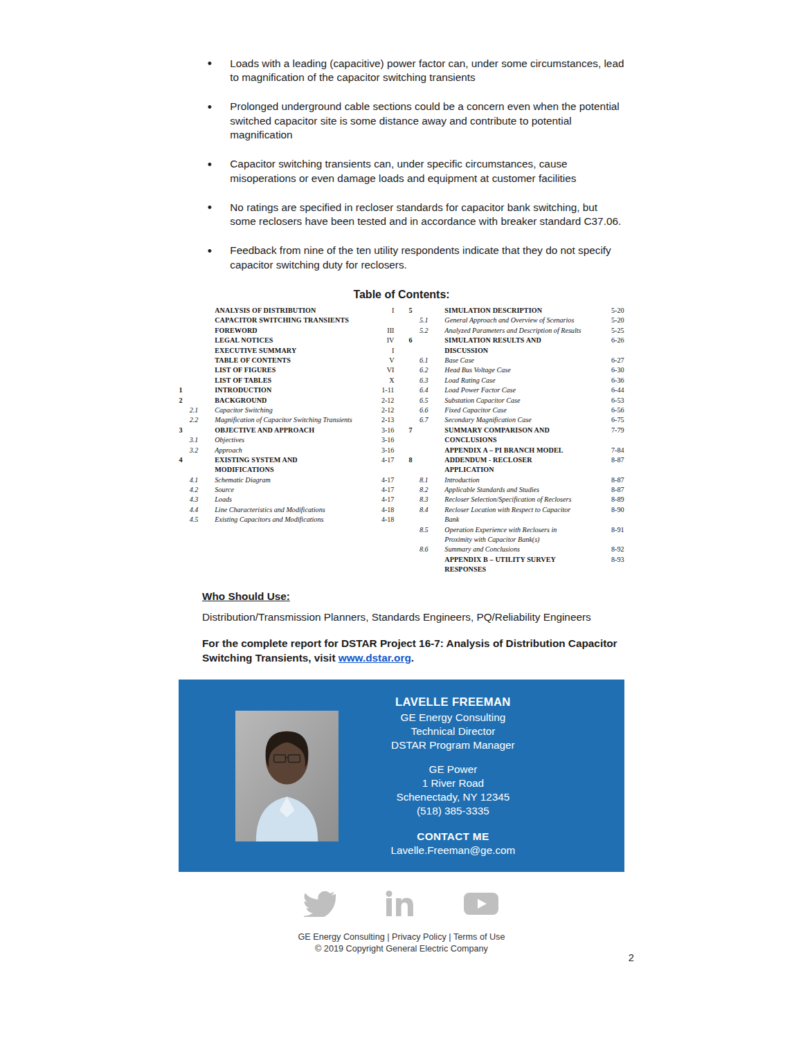Loads with a leading (capacitive) power factor can, under some circumstances, lead to magnification of the capacitor switching transients
Prolonged underground cable sections could be a concern even when the potential switched capacitor site is some distance away and contribute to potential magnification
Capacitor switching transients can, under specific circumstances, cause misoperations or even damage loads and equipment at customer facilities
No ratings are specified in recloser standards for capacitor bank switching, but some reclosers have been tested and in accordance with breaker standard C37.06.
Feedback from nine of the ten utility respondents indicate that they do not specify capacitor switching duty for reclosers.
Table of Contents:
| | Analysis of Distribution Capacitor Switching Transients | I |
| | Foreword | III |
| | Legal Notices | IV |
| | Executive Summary | I |
| | Table of Contents | V |
| | List of Figures | VI |
| | List of Tables | X |
| 1 | Introduction | 1-11 |
| 2 | Background | 2-12 |
| 2.1 | Capacitor Switching | 2-12 |
| 2.2 | Magnification of Capacitor Switching Transients | 2-13 |
| 3 | Objective and Approach | 3-16 |
| 3.1 | Objectives | 3-16 |
| 3.2 | Approach | 3-16 |
| 4 | Existing System and Modifications | 4-17 |
| 4.1 | Schematic Diagram | 4-17 |
| 4.2 | Source | 4-17 |
| 4.3 | Loads | 4-17 |
| 4.4 | Line Characteristics and Modifications | 4-18 |
| 4.5 | Existing Capacitors and Modifications | 4-18 |
| 5 | Simulation Description | 5-20 |
| 5.1 | General Approach and Overview of Scenarios | 5-20 |
| 5.2 | Analyzed Parameters and Description of Results | 5-25 |
| 6 | Simulation Results and Discussion | 6-26 |
| 6.1 | Base Case | 6-27 |
| 6.2 | Head Bus Voltage Case | 6-30 |
| 6.3 | Load Rating Case | 6-36 |
| 6.4 | Load Power Factor Case | 6-44 |
| 6.5 | Substation Capacitor Case | 6-53 |
| 6.6 | Fixed Capacitor Case | 6-56 |
| 6.7 | Secondary Magnification Case | 6-75 |
| 7 | Summary Comparison and Conclusions | 7-79 |
| | Appendix A – PI Branch Model | 7-84 |
| 8 | Addendum - Recloser Application | 8-87 |
| 8.1 | Introduction | 8-87 |
| 8.2 | Applicable Standards and Studies | 8-87 |
| 8.3 | Recloser Selection/Specification of Reclosers | 8-89 |
| 8.4 | Recloser Location with Respect to Capacitor Bank | 8-90 |
| 8.5 | Operation Experience with Reclosers in Proximity with Capacitor Bank(s) | 8-91 |
| 8.6 | Summary and Conclusions | 8-92 |
| | Appendix B – Utility Survey Responses | 8-93 |
Who Should Use:
Distribution/Transmission Planners, Standards Engineers, PQ/Reliability Engineers
For the complete report for DSTAR Project 16-7: Analysis of Distribution Capacitor Switching Transients, visit www.dstar.org.
LAVELLE FREEMAN
GE Energy Consulting
Technical Director
DSTAR Program Manager
GE Power
1 River Road
Schenectady, NY 12345
(518) 385-3335
CONTACT ME
Lavelle.Freeman@ge.com
GE Energy Consulting | Privacy Policy | Terms of Use
© 2019 Copyright General Electric Company
2